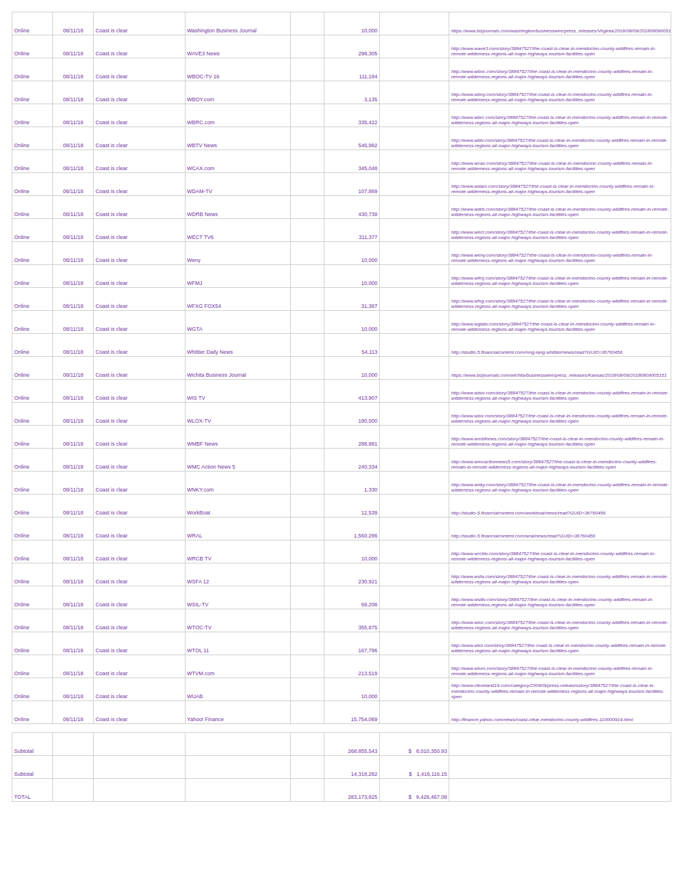| Online | 08/11/18 | Coast is clear | Washington Business Journal | | 10,000 | | https://www.bizjournals.com/washington/businesswire/press_releases/Virginia/2018/08/09/20180809005151 |
| Online | 08/11/18 | Coast is clear | WAVE3 News | | 298,305 | | http://www.wave3.com/story/38847527/the-coast-is-clear-in-mendocino-county-wildfires-remain-in-remote-wilderness-regions-all-major-highways-tourism-facilities-open |
| Online | 08/11/18 | Coast is clear | WBOC-TV 16 | | 111,184 | | http://www.wboc.com/story/38847527/the-coast-is-clear-in-mendocino-county-wildfires-remain-in-remote-wilderness-regions-all-major-highways-tourism-facilities-open |
| Online | 08/11/18 | Coast is clear | WBOY.com | | 3,135 | | http://www.wboy.com/story/38847527/the-coast-is-clear-in-mendocino-county-wildfires-remain-in-remote-wilderness-regions-all-major-highways-tourism-facilities-open |
| Online | 08/11/18 | Coast is clear | WBRC.com | | 335,422 | | http://www.wbrc.com/story/38847527/the-coast-is-clear-in-mendocino-county-wildfires-remain-in-remote-wilderness-regions-all-major-highways-tourism-facilities-open |
| Online | 08/11/18 | Coast is clear | WBTV News | | 546,992 | | http://www.wbtv.com/story/38847527/the-coast-is-clear-in-mendocino-county-wildfires-remain-in-remote-wilderness-regions-all-major-highways-tourism-facilities-open |
| Online | 08/11/18 | Coast is clear | WCAX.com | | 345,048 | | http://www.wcax.com/story/38847527/the-coast-is-clear-in-mendocino-county-wildfires-remain-in-remote-wilderness-regions-all-major-highways-tourism-facilities-open |
| Online | 08/11/18 | Coast is clear | WDAM-TV | | 107,889 | | http://www.wdam.com/story/38847527/the-coast-is-clear-in-mendocino-county-wildfires-remain-in-remote-wilderness-regions-all-major-highways-tourism-facilities-open |
| Online | 08/11/18 | Coast is clear | WDRB News | | 430,739 | | http://www.wdrb.com/story/38847527/the-coast-is-clear-in-mendocino-county-wildfires-remain-in-remote-wilderness-regions-all-major-highways-tourism-facilities-open |
| Online | 08/11/18 | Coast is clear | WECT TV6 | | 311,377 | | http://www.wect.com/story/38847527/the-coast-is-clear-in-mendocino-county-wildfires-remain-in-remote-wilderness-regions-all-major-highways-tourism-facilities-open |
| Online | 08/11/18 | Coast is clear | Weny | | 10,000 | | http://www.weny.com/story/38847527/the-coast-is-clear-in-mendocino-county-wildfires-remain-in-remote-wilderness-regions-all-major-highways-tourism-facilities-open |
| Online | 08/11/18 | Coast is clear | WFMJ | | 10,000 | | http://www.wfmj.com/story/38847527/the-coast-is-clear-in-mendocino-county-wildfires-remain-in-remote-wilderness-regions-all-major-highways-tourism-facilities-open |
| Online | 08/11/18 | Coast is clear | WFXG FOX54 | | 31,387 | | http://www.wfxg.com/story/38847527/the-coast-is-clear-in-mendocino-county-wildfires-remain-in-remote-wilderness-regions-all-major-highways-tourism-facilities-open |
| Online | 08/11/18 | Coast is clear | WGTA | | 10,000 | | http://www.wgtatv.com/story/38847527/the-coast-is-clear-in-mendocino-county-wildfires-remain-in-remote-wilderness-regions-all-major-highways-tourism-facilities-open |
| Online | 08/11/18 | Coast is clear | Whittier Daily News | | 54,113 | | http://studio-5.financialcontent.com/mng-lang.whittier/news/read?GUID=36760456 |
| Online | 08/11/18 | Coast is clear | Wichita Business Journal | | 10,000 | | https://www.bizjournals.com/wichita/businesswire/press_releases/Kansas/2018/08/09/20180809005151 |
| Online | 08/11/18 | Coast is clear | WIS TV | | 413,907 | | http://www.wistv.com/story/38847527/the-coast-is-clear-in-mendocino-county-wildfires-remain-in-remote-wilderness-regions-all-major-highways-tourism-facilities-open |
| Online | 08/11/18 | Coast is clear | WLOX-TV | | 190,500 | | http://www.wlox.com/story/38847527/the-coast-is-clear-in-mendocino-county-wildfires-remain-in-remote-wilderness-regions-all-major-highways-tourism-facilities-open |
| Online | 08/11/18 | Coast is clear | WMBF News | | 288,881 | | http://www.wmbfnews.com/story/38847527/the-coast-is-clear-in-mendocino-county-wildfires-remain-in-remote-wilderness-regions-all-major-highways-tourism-facilities-open |
| Online | 08/11/18 | Coast is clear | WMC Action News 5 | | 240,334 | | http://www.wmcactionnews5.com/story/38847527/the-coast-is-clear-in-mendocino-county-wildfires-remain-in-remote-wilderness-regions-all-major-highways-tourism-facilities-open |
| Online | 08/11/18 | Coast is clear | WNKY.com | | 1,330 | | http://www.wnky.com/story/38847527/the-coast-is-clear-in-mendocino-county-wildfires-remain-in-remote-wilderness-regions-all-major-highways-tourism-facilities-open |
| Online | 08/11/18 | Coast is clear | WorkBoat | | 12,539 | | http://studio-5.financialcontent.com/workboat/news/read?GUID=36760456 |
| Online | 08/11/18 | Coast is clear | WRAL | | 1,560,286 | | http://studio-5.financialcontent.com/wral/news/read?GUID=36760456 |
| Online | 08/11/18 | Coast is clear | WRCB TV | | 10,000 | | http://www.wrcbtv.com/story/38847527/the-coast-is-clear-in-mendocino-county-wildfires-remain-in-remote-wilderness-regions-all-major-highways-tourism-facilities-open |
| Online | 08/11/18 | Coast is clear | WSFA 12 | | 230,921 | | http://www.wsfa.com/story/38847527/the-coast-is-clear-in-mendocino-county-wildfires-remain-in-remote-wilderness-regions-all-major-highways-tourism-facilities-open |
| Online | 08/11/18 | Coast is clear | WSIL-TV | | 69,208 | | http://www.wsiltv.com/story/38847527/the-coast-is-clear-in-mendocino-county-wildfires-remain-in-remote-wilderness-regions-all-major-highways-tourism-facilities-open |
| Online | 08/11/18 | Coast is clear | WTOC-TV | | 355,875 | | http://www.wtoc.com/story/38847527/the-coast-is-clear-in-mendocino-county-wildfires-remain-in-remote-wilderness-regions-all-major-highways-tourism-facilities-open |
| Online | 08/11/18 | Coast is clear | WTOL 11 | | 167,796 | | http://www.wtol.com/story/38847527/the-coast-is-clear-in-mendocino-county-wildfires-remain-in-remote-wilderness-regions-all-major-highways-tourism-facilities-open |
| Online | 08/11/18 | Coast is clear | WTVM.com | | 213,519 | | http://www.wtvm.com/story/38847527/the-coast-is-clear-in-mendocino-county-wildfires-remain-in-remote-wilderness-regions-all-major-highways-tourism-facilities-open |
| Online | 08/11/18 | Coast is clear | WUAB | | 10,000 | | http://www.cleveland19.com/category/230909/press-releasesstory/38847527/the-coast-is-clear-in-mendocino-county-wildfires-remain-in-remote-wilderness-regions-all-major-highways-tourism-facilities-open |
| Online | 08/11/18 | Coast is clear | Yahoo! Finance | | 15,754,069 | | http://finance.yahoo.com/news/coast-clear-mendocino-county-wildfires-110000914.html |
| Subtotal | | | | | 268,855,543 | $ 8,010,350.93 | |
| Subtotal | | | | | 14,318,282 | $ 1,416,116.15 | |
| TOTAL | | | | | 283,173,825 | $ 9,426,467.08 | |